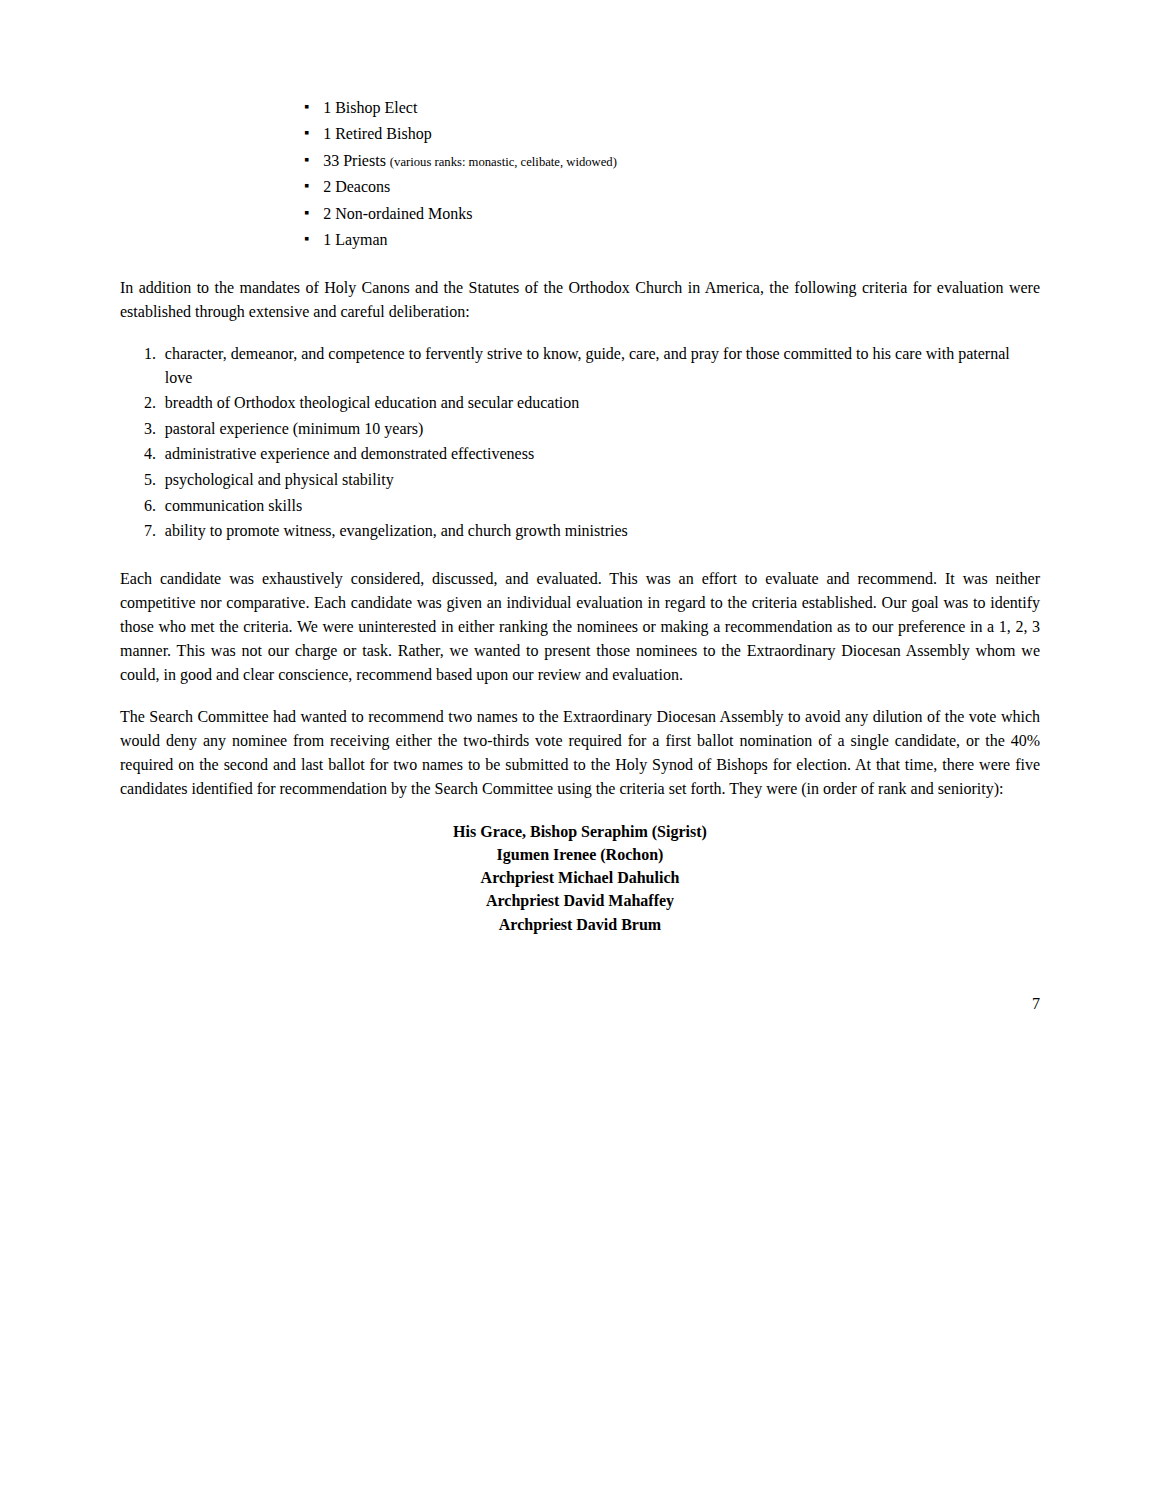1 Bishop Elect
1 Retired Bishop
33 Priests (various ranks: monastic, celibate, widowed)
2 Deacons
2 Non-ordained Monks
1 Layman
In addition to the mandates of Holy Canons and the Statutes of the Orthodox Church in America, the following criteria for evaluation were established through extensive and careful deliberation:
character, demeanor, and competence to fervently strive to know, guide, care, and pray for those committed to his care with paternal love
breadth of Orthodox theological education and secular education
pastoral experience (minimum 10 years)
administrative experience and demonstrated effectiveness
psychological and physical stability
communication skills
ability to promote witness, evangelization, and church growth ministries
Each candidate was exhaustively considered, discussed, and evaluated. This was an effort to evaluate and recommend. It was neither competitive nor comparative. Each candidate was given an individual evaluation in regard to the criteria established. Our goal was to identify those who met the criteria. We were uninterested in either ranking the nominees or making a recommendation as to our preference in a 1, 2, 3 manner. This was not our charge or task. Rather, we wanted to present those nominees to the Extraordinary Diocesan Assembly whom we could, in good and clear conscience, recommend based upon our review and evaluation.
The Search Committee had wanted to recommend two names to the Extraordinary Diocesan Assembly to avoid any dilution of the vote which would deny any nominee from receiving either the two-thirds vote required for a first ballot nomination of a single candidate, or the 40% required on the second and last ballot for two names to be submitted to the Holy Synod of Bishops for election. At that time, there were five candidates identified for recommendation by the Search Committee using the criteria set forth. They were (in order of rank and seniority):
His Grace, Bishop Seraphim (Sigrist)
Igumen Irenee (Rochon)
Archpriest Michael Dahulich
Archpriest David Mahaffey
Archpriest David Brum
7